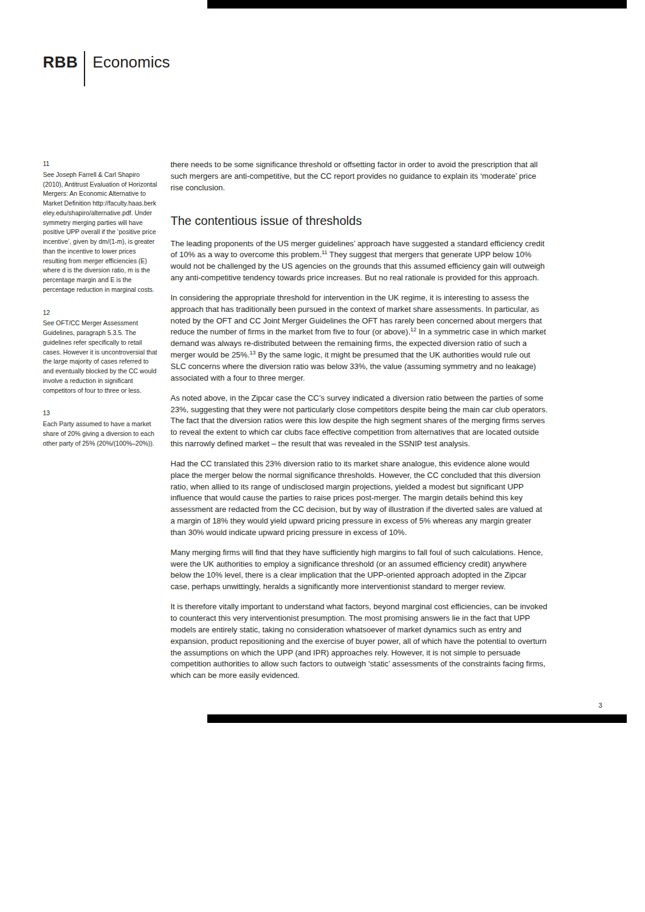RBB Economics
11 See Joseph Farrell & Carl Shapiro (2010), Antitrust Evaluation of Horizontal Mergers: An Economic Alternative to Market Definition http://faculty.haas.berkeley.edu/shapiro/alternative.pdf. Under symmetry merging parties will have positive UPP overall if the ‘positive price incentive’, given by dm/(1-m), is greater than the incentive to lower prices resulting from merger efficiencies (E) where d is the diversion ratio, m is the percentage margin and E is the percentage reduction in marginal costs.
12 See OFT/CC Merger Assessment Guidelines, paragraph 5.3.5. The guidelines refer specifically to retail cases. However it is uncontroversial that the large majority of cases referred to and eventually blocked by the CC would involve a reduction in significant competitors of four to three or less.
13 Each Party assumed to have a market share of 20% giving a diversion to each other party of 25% (20%/(100%–20%)).
there needs to be some significance threshold or offsetting factor in order to avoid the prescription that all such mergers are anti-competitive, but the CC report provides no guidance to explain its ‘moderate’ price rise conclusion.
The contentious issue of thresholds
The leading proponents of the US merger guidelines’ approach have suggested a standard efficiency credit of 10% as a way to overcome this problem.11 They suggest that mergers that generate UPP below 10% would not be challenged by the US agencies on the grounds that this assumed efficiency gain will outweigh any anti-competitive tendency towards price increases. But no real rationale is provided for this approach.
In considering the appropriate threshold for intervention in the UK regime, it is interesting to assess the approach that has traditionally been pursued in the context of market share assessments. In particular, as noted by the OFT and CC Joint Merger Guidelines the OFT has rarely been concerned about mergers that reduce the number of firms in the market from five to four (or above).12 In a symmetric case in which market demand was always re-distributed between the remaining firms, the expected diversion ratio of such a merger would be 25%.13 By the same logic, it might be presumed that the UK authorities would rule out SLC concerns where the diversion ratio was below 33%, the value (assuming symmetry and no leakage) associated with a four to three merger.
As noted above, in the Zipcar case the CC’s survey indicated a diversion ratio between the parties of some 23%, suggesting that they were not particularly close competitors despite being the main car club operators. The fact that the diversion ratios were this low despite the high segment shares of the merging firms serves to reveal the extent to which car clubs face effective competition from alternatives that are located outside this narrowly defined market – the result that was revealed in the SSNIP test analysis.
Had the CC translated this 23% diversion ratio to its market share analogue, this evidence alone would place the merger below the normal significance thresholds. However, the CC concluded that this diversion ratio, when allied to its range of undisclosed margin projections, yielded a modest but significant UPP influence that would cause the parties to raise prices post-merger. The margin details behind this key assessment are redacted from the CC decision, but by way of illustration if the diverted sales are valued at a margin of 18% they would yield upward pricing pressure in excess of 5% whereas any margin greater than 30% would indicate upward pricing pressure in excess of 10%.
Many merging firms will find that they have sufficiently high margins to fall foul of such calculations. Hence, were the UK authorities to employ a significance threshold (or an assumed efficiency credit) anywhere below the 10% level, there is a clear implication that the UPP-oriented approach adopted in the Zipcar case, perhaps unwittingly, heralds a significantly more interventionist standard to merger review.
It is therefore vitally important to understand what factors, beyond marginal cost efficiencies, can be invoked to counteract this very interventionist presumption. The most promising answers lie in the fact that UPP models are entirely static, taking no consideration whatsoever of market dynamics such as entry and expansion, product repositioning and the exercise of buyer power, all of which have the potential to overturn the assumptions on which the UPP (and IPR) approaches rely. However, it is not simple to persuade competition authorities to allow such factors to outweigh ‘static’ assessments of the constraints facing firms, which can be more easily evidenced.
3